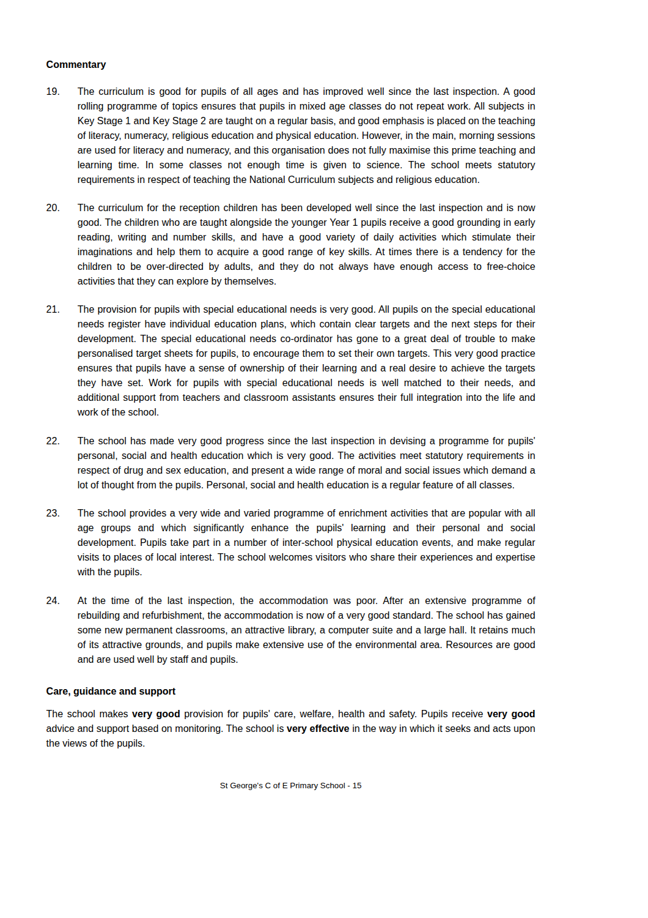Commentary
The curriculum is good for pupils of all ages and has improved well since the last inspection. A good rolling programme of topics ensures that pupils in mixed age classes do not repeat work. All subjects in Key Stage 1 and Key Stage 2 are taught on a regular basis, and good emphasis is placed on the teaching of literacy, numeracy, religious education and physical education. However, in the main, morning sessions are used for literacy and numeracy, and this organisation does not fully maximise this prime teaching and learning time. In some classes not enough time is given to science. The school meets statutory requirements in respect of teaching the National Curriculum subjects and religious education.
The curriculum for the reception children has been developed well since the last inspection and is now good. The children who are taught alongside the younger Year 1 pupils receive a good grounding in early reading, writing and number skills, and have a good variety of daily activities which stimulate their imaginations and help them to acquire a good range of key skills. At times there is a tendency for the children to be over-directed by adults, and they do not always have enough access to free-choice activities that they can explore by themselves.
The provision for pupils with special educational needs is very good. All pupils on the special educational needs register have individual education plans, which contain clear targets and the next steps for their development. The special educational needs co-ordinator has gone to a great deal of trouble to make personalised target sheets for pupils, to encourage them to set their own targets. This very good practice ensures that pupils have a sense of ownership of their learning and a real desire to achieve the targets they have set. Work for pupils with special educational needs is well matched to their needs, and additional support from teachers and classroom assistants ensures their full integration into the life and work of the school.
The school has made very good progress since the last inspection in devising a programme for pupils' personal, social and health education which is very good. The activities meet statutory requirements in respect of drug and sex education, and present a wide range of moral and social issues which demand a lot of thought from the pupils. Personal, social and health education is a regular feature of all classes.
The school provides a very wide and varied programme of enrichment activities that are popular with all age groups and which significantly enhance the pupils' learning and their personal and social development. Pupils take part in a number of inter-school physical education events, and make regular visits to places of local interest. The school welcomes visitors who share their experiences and expertise with the pupils.
At the time of the last inspection, the accommodation was poor. After an extensive programme of rebuilding and refurbishment, the accommodation is now of a very good standard. The school has gained some new permanent classrooms, an attractive library, a computer suite and a large hall. It retains much of its attractive grounds, and pupils make extensive use of the environmental area. Resources are good and are used well by staff and pupils.
Care, guidance and support
The school makes very good provision for pupils' care, welfare, health and safety. Pupils receive very good advice and support based on monitoring. The school is very effective in the way in which it seeks and acts upon the views of the pupils.
St George's C of E Primary School - 15